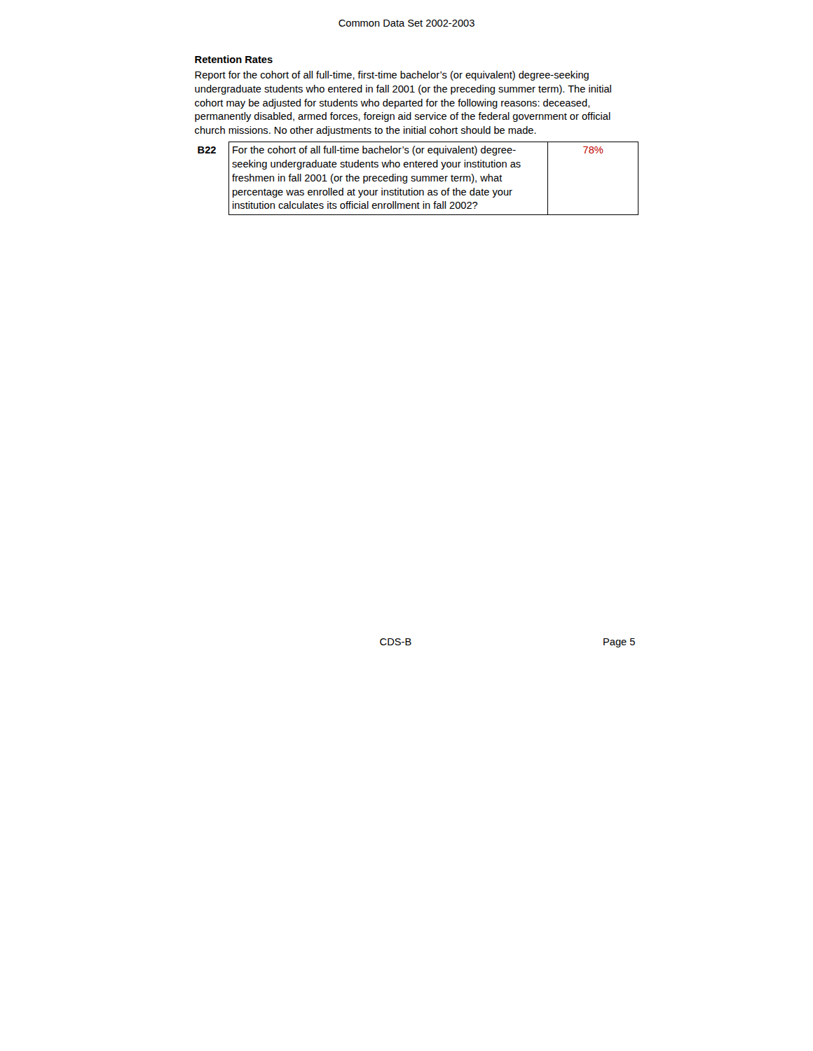Common Data Set 2002-2003
Retention Rates
Report for the cohort of all full-time, first-time bachelor’s (or equivalent) degree-seeking undergraduate students who entered in fall 2001 (or the preceding summer term). The initial cohort may be adjusted for students who departed for the following reasons: deceased, permanently disabled, armed forces, foreign aid service of the federal government or official church missions. No other adjustments to the initial cohort should be made.
| B22 | For the cohort of all full-time bachelor’s (or equivalent) degree-seeking undergraduate students who entered your institution as freshmen in fall 2001 (or the preceding summer term), what percentage was enrolled at your institution as of the date your institution calculates its official enrollment in fall 2002? | 78% |
CDS-B
Page 5